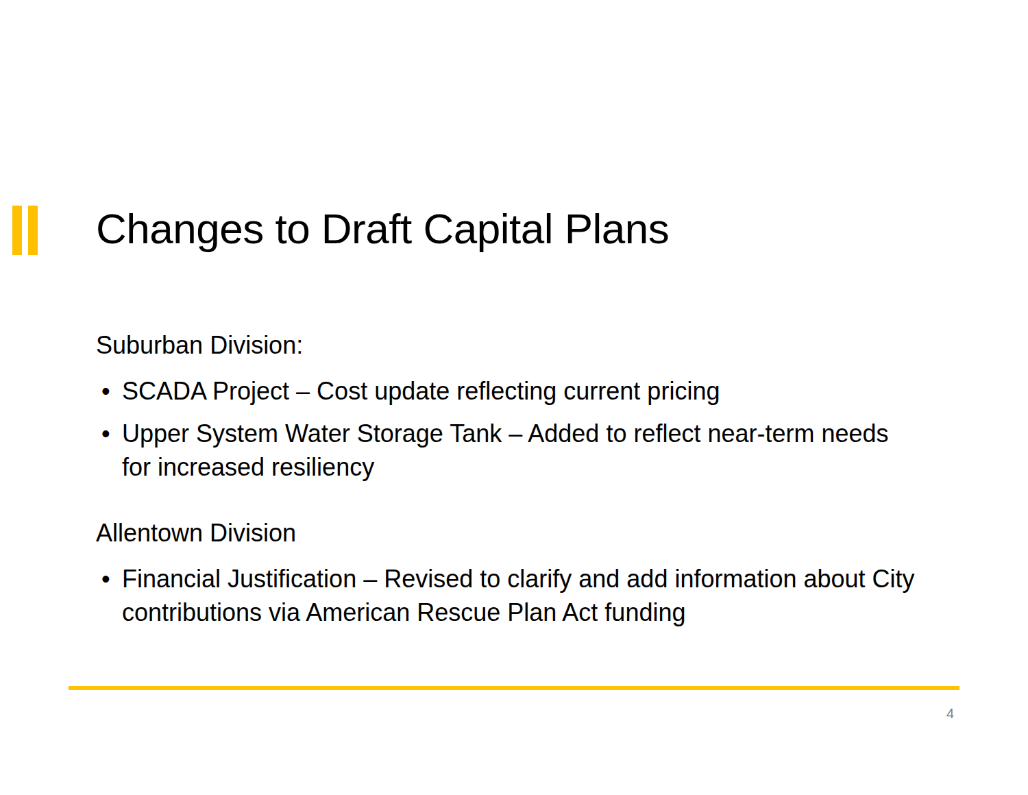Changes to Draft Capital Plans
Suburban Division:
SCADA Project – Cost update reflecting current pricing
Upper System Water Storage Tank – Added to reflect near-term needs for increased resiliency
Allentown Division
Financial Justification – Revised to clarify and add information about City contributions via American Rescue Plan Act funding
4